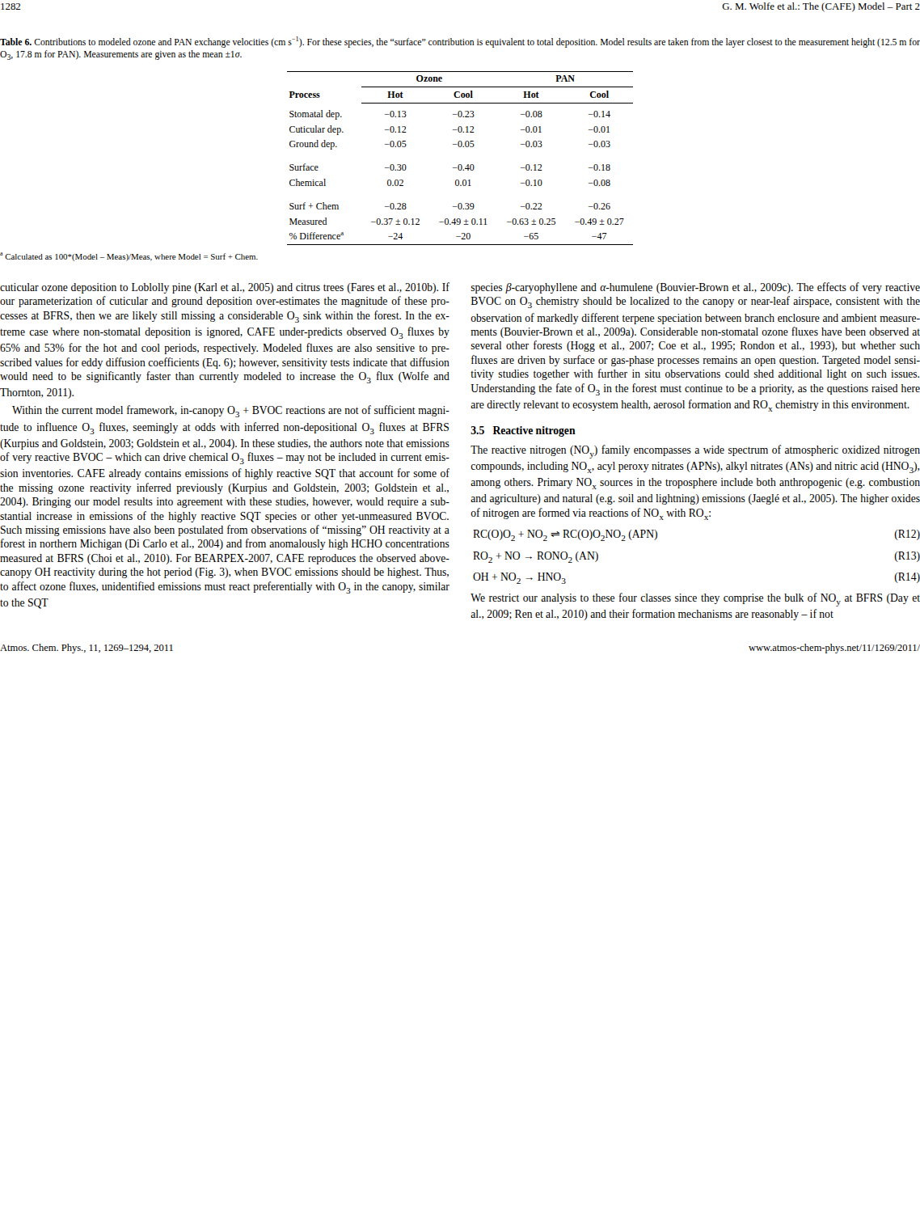1282
G. M. Wolfe et al.: The (CAFE) Model – Part 2
Table 6. Contributions to modeled ozone and PAN exchange velocities (cm s−1). For these species, the “surface” contribution is equivalent to total deposition. Model results are taken from the layer closest to the measurement height (12.5 m for O3, 17.8 m for PAN). Measurements are given as the mean ±1σ.
| Process | Ozone | PAN |
| --- | --- | --- |
| Hot | Cool | Hot | Cool |
| Stomatal dep. | −0.13 | −0.23 | −0.08 | −0.14 |
| Cuticular dep. | −0.12 | −0.12 | −0.01 | −0.01 |
| Ground dep. | −0.05 | −0.05 | −0.03 | −0.03 |
| Surface | −0.30 | −0.40 | −0.12 | −0.18 |
| Chemical | 0.02 | 0.01 | −0.10 | −0.08 |
| Surf + Chem | −0.28 | −0.39 | −0.22 | −0.26 |
| Measured | −0.37 ± 0.12 | −0.49 ± 0.11 | −0.63 ± 0.25 | −0.49 ± 0.27 |
| % Difference a | −24 | −20 | −65 | −47 |
a Calculated as 100*(Model – Meas)/Meas, where Model = Surf + Chem.
cuticular ozone deposition to Loblolly pine (Karl et al., 2005) and citrus trees (Fares et al., 2010b). If our parameterization of cuticular and ground deposition over-estimates the magnitude of these processes at BFRS, then we are likely still missing a considerable O3 sink within the forest. In the extreme case where non-stomatal deposition is ignored, CAFE under-predicts observed O3 fluxes by 65% and 53% for the hot and cool periods, respectively. Modeled fluxes are also sensitive to prescribed values for eddy diffusion coefficients (Eq. 6); however, sensitivity tests indicate that diffusion would need to be significantly faster than currently modeled to increase the O3 flux (Wolfe and Thornton, 2011).
Within the current model framework, in-canopy O3 + BVOC reactions are not of sufficient magnitude to influence O3 fluxes, seemingly at odds with inferred non-depositional O3 fluxes at BFRS (Kurpius and Goldstein, 2003; Goldstein et al., 2004). In these studies, the authors note that emissions of very reactive BVOC – which can drive chemical O3 fluxes – may not be included in current emission inventories. CAFE already contains emissions of highly reactive SQT that account for some of the missing ozone reactivity inferred previously (Kurpius and Goldstein, 2003; Goldstein et al., 2004). Bringing our model results into agreement with these studies, however, would require a substantial increase in emissions of the highly reactive SQT species or other yet-unmeasured BVOC. Such missing emissions have also been postulated from observations of “missing” OH reactivity at a forest in northern Michigan (Di Carlo et al., 2004) and from anomalously high HCHO concentrations measured at BFRS (Choi et al., 2010). For BEARPEX-2007, CAFE reproduces the observed above-canopy OH reactivity during the hot period (Fig. 3), when BVOC emissions should be highest. Thus, to affect ozone fluxes, unidentified emissions must react preferentially with O3 in the canopy, similar to the SQT
species β-caryophyllene and α-humulene (Bouvier-Brown et al., 2009c). The effects of very reactive BVOC on O3 chemistry should be localized to the canopy or near-leaf airspace, consistent with the observation of markedly different terpene speciation between branch enclosure and ambient measurements (Bouvier-Brown et al., 2009a). Considerable non-stomatal ozone fluxes have been observed at several other forests (Hogg et al., 2007; Coe et al., 1995; Rondon et al., 1993), but whether such fluxes are driven by surface or gas-phase processes remains an open question. Targeted model sensitivity studies together with further in situ observations could shed additional light on such issues. Understanding the fate of O3 in the forest must continue to be a priority, as the questions raised here are directly relevant to ecosystem health, aerosol formation and ROx chemistry in this environment.
3.5 Reactive nitrogen
The reactive nitrogen (NOy) family encompasses a wide spectrum of atmospheric oxidized nitrogen compounds, including NOx, acyl peroxy nitrates (APNs), alkyl nitrates (ANs) and nitric acid (HNO3), among others. Primary NOx sources in the troposphere include both anthropogenic (e.g. combustion and agriculture) and natural (e.g. soil and lightning) emissions (Jaeglé et al., 2005). The higher oxides of nitrogen are formed via reactions of NOx with ROx:
RC(O)O2 + NO2 ⇌ RC(O)O2NO2 (APN) (R12)
RO2 + NO → RONO2 (AN) (R13)
OH + NO2 → HNO3 (R14)
We restrict our analysis to these four classes since they comprise the bulk of NOy at BFRS (Day et al., 2009; Ren et al., 2010) and their formation mechanisms are reasonably – if not
Atmos. Chem. Phys., 11, 1269–1294, 2011
www.atmos-chem-phys.net/11/1269/2011/